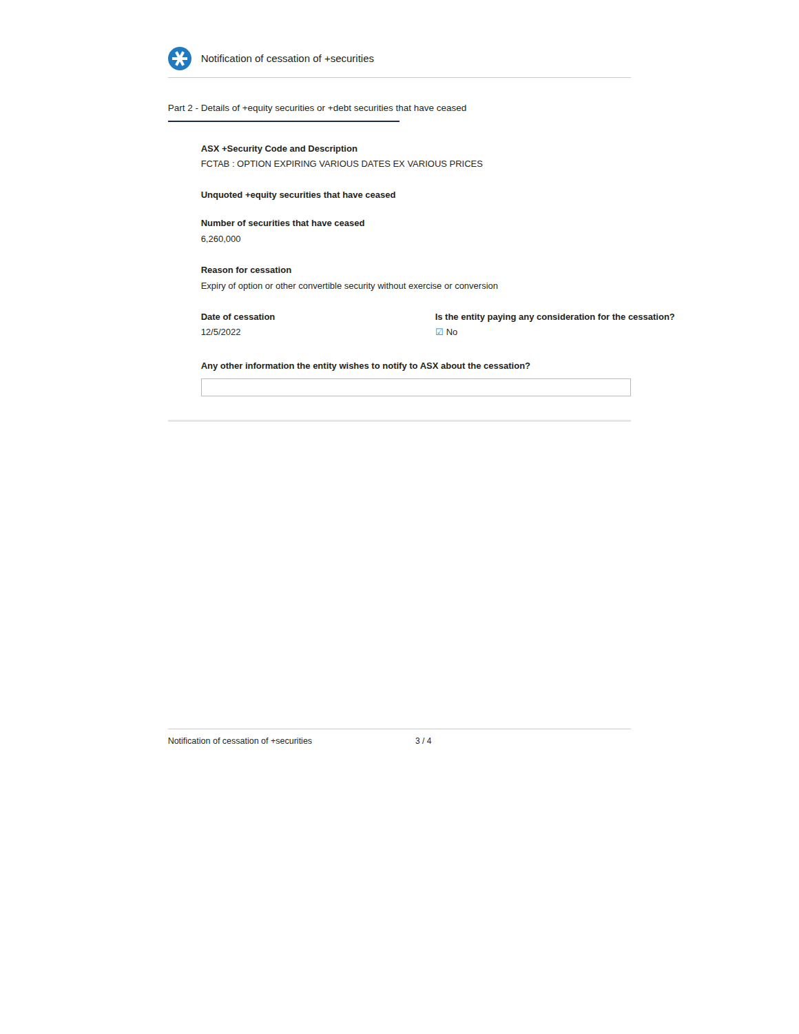Notification of cessation of +securities
Part 2 - Details of +equity securities or +debt securities that have ceased
ASX +Security Code and Description
FCTAB : OPTION EXPIRING VARIOUS DATES EX VARIOUS PRICES
Unquoted +equity securities that have ceased
Number of securities that have ceased
6,260,000
Reason for cessation
Expiry of option or other convertible security without exercise or conversion
Date of cessation
12/5/2022
Is the entity paying any consideration for the cessation?
☑No
Any other information the entity wishes to notify to ASX about the cessation?
Notification of cessation of +securities
3 / 4